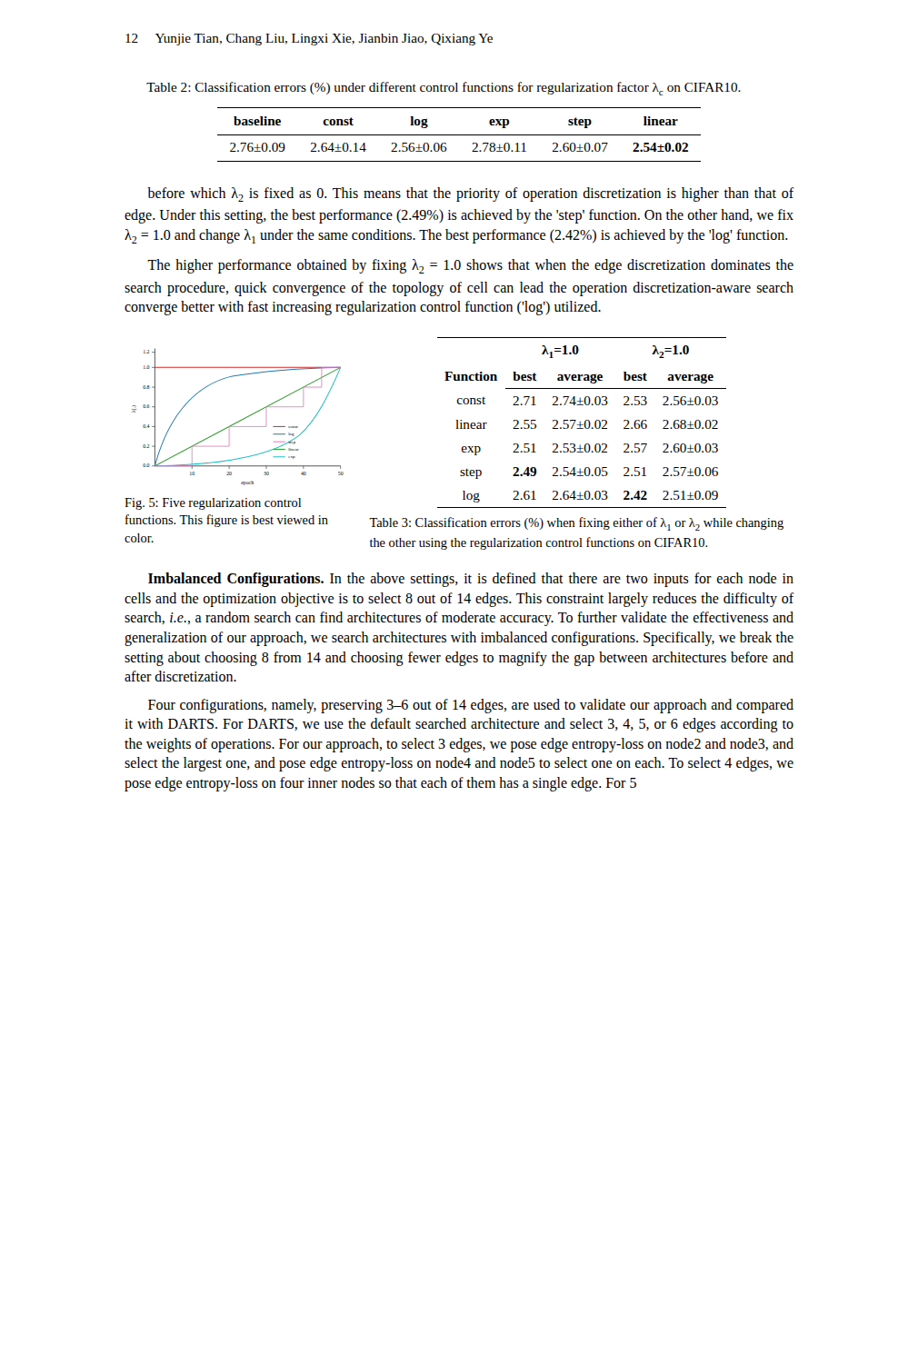12 Yunjie Tian, Chang Liu, Lingxi Xie, Jianbin Jiao, Qixiang Ye
Table 2: Classification errors (%) under different control functions for regularization factor λc on CIFAR10.
| baseline | const | log | exp | step | linear |
| --- | --- | --- | --- | --- | --- |
| 2.76±0.09 | 2.64±0.14 | 2.56±0.06 | 2.78±0.11 | 2.60±0.07 | 2.54±0.02 |
before which λ2 is fixed as 0. This means that the priority of operation discretization is higher than that of edge. Under this setting, the best performance (2.49%) is achieved by the 'step' function. On the other hand, we fix λ2 = 1.0 and change λ1 under the same conditions. The best performance (2.42%) is achieved by the 'log' function.
The higher performance obtained by fixing λ2 = 1.0 shows that when the edge discretization dominates the search procedure, quick convergence of the topology of cell can lead the operation discretization-aware search converge better with fast increasing regularization control function ('log') utilized.
0.0 0.2 0.4 0.6 0.8 1.0 1.2 10 20 30 40 50 epoch λ(.) const log step linear exp
Fig. 5: Five regularization control functions. This figure is best viewed in color.
| Function | λ 1 =1.0 | λ 2 =1.0 |
| --- | --- | --- |
| best | average | best | average |
| const | 2.71 | 2.74±0.03 | 2.53 | 2.56±0.03 |
| linear | 2.55 | 2.57±0.02 | 2.66 | 2.68±0.02 |
| exp | 2.51 | 2.53±0.02 | 2.57 | 2.60±0.03 |
| step | 2.49 | 2.54±0.05 | 2.51 | 2.57±0.06 |
| log | 2.61 | 2.64±0.03 | 2.42 | 2.51±0.09 |
Table 3: Classification errors (%) when fixing either of λ1 or λ2 while changing the other using the regularization control functions on CIFAR10.
Imbalanced Configurations. In the above settings, it is defined that there are two inputs for each node in cells and the optimization objective is to select 8 out of 14 edges. This constraint largely reduces the difficulty of search, i.e., a random search can find architectures of moderate accuracy. To further validate the effectiveness and generalization of our approach, we search architectures with imbalanced configurations. Specifically, we break the setting about choosing 8 from 14 and choosing fewer edges to magnify the gap between architectures before and after discretization.
Four configurations, namely, preserving 3–6 out of 14 edges, are used to validate our approach and compared it with DARTS. For DARTS, we use the default searched architecture and select 3, 4, 5, or 6 edges according to the weights of operations. For our approach, to select 3 edges, we pose edge entropy-loss on node2 and node3, and select the largest one, and pose edge entropy-loss on node4 and node5 to select one on each. To select 4 edges, we pose edge entropy-loss on four inner nodes so that each of them has a single edge. For 5